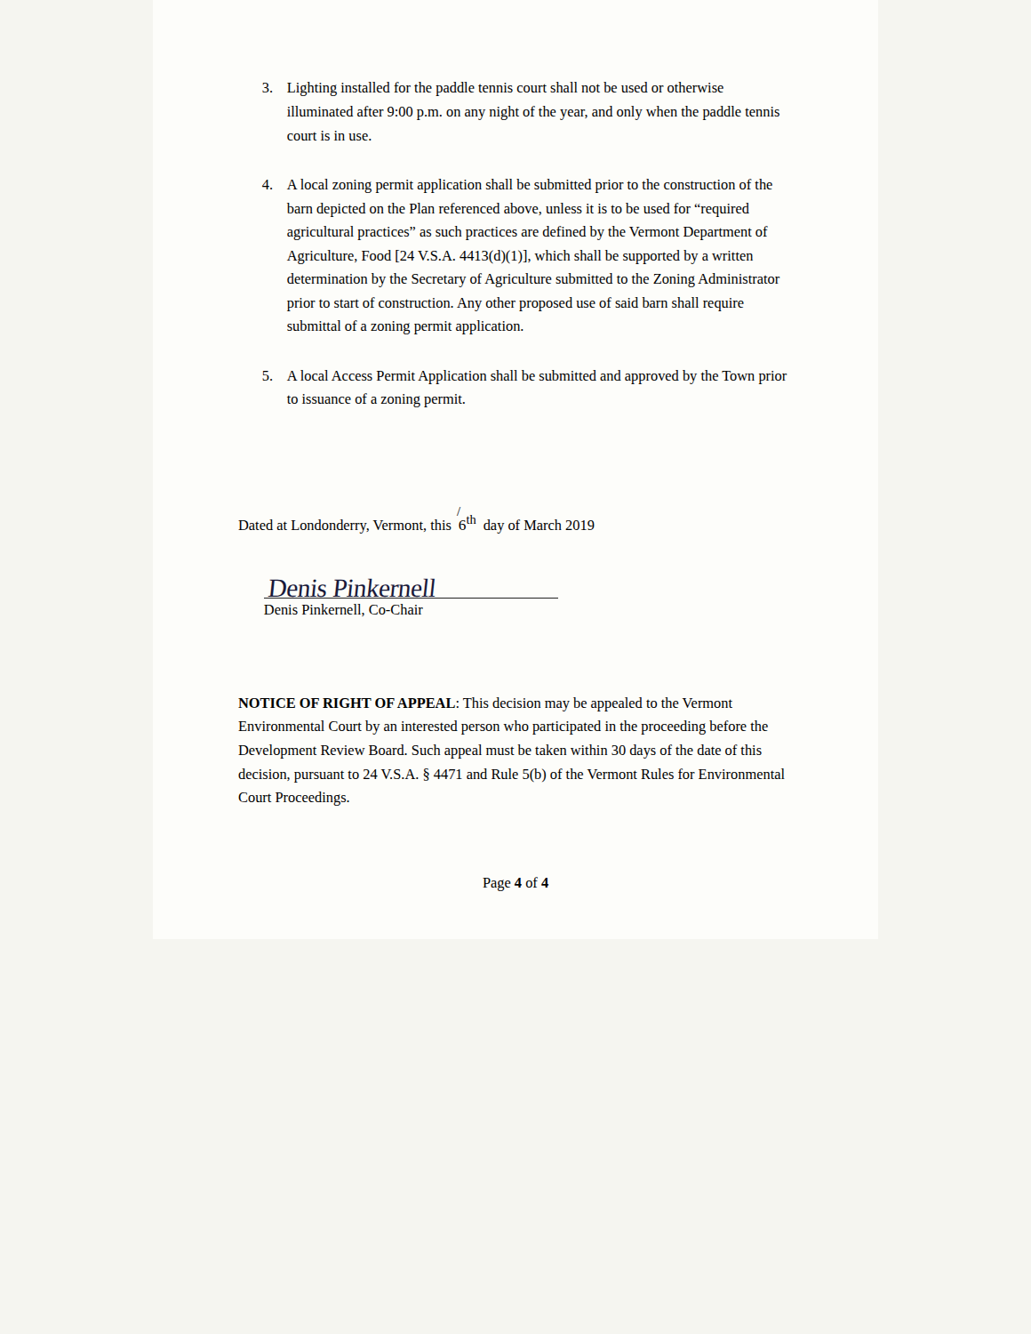Lighting installed for the paddle tennis court shall not be used or otherwise illuminated after 9:00 p.m. on any night of the year, and only when the paddle tennis court is in use.
A local zoning permit application shall be submitted prior to the construction of the barn depicted on the Plan referenced above, unless it is to be used for “required agricultural practices” as such practices are defined by the Vermont Department of Agriculture, Food [24 V.S.A. 4413(d)(1)], which shall be supported by a written determination by the Secretary of Agriculture submitted to the Zoning Administrator prior to start of construction. Any other proposed use of said barn shall require submittal of a zoning permit application.
A local Access Permit Application shall be submitted and approved by the Town prior to issuance of a zoning permit.
Dated at Londonderry, Vermont, this 6th day of March 2019
Denis Pinkernell
Denis Pinkernell, Co-Chair
NOTICE OF RIGHT OF APPEAL: This decision may be appealed to the Vermont Environmental Court by an interested person who participated in the proceeding before the Development Review Board. Such appeal must be taken within 30 days of the date of this decision, pursuant to 24 V.S.A. § 4471 and Rule 5(b) of the Vermont Rules for Environmental Court Proceedings.
Page 4 of 4